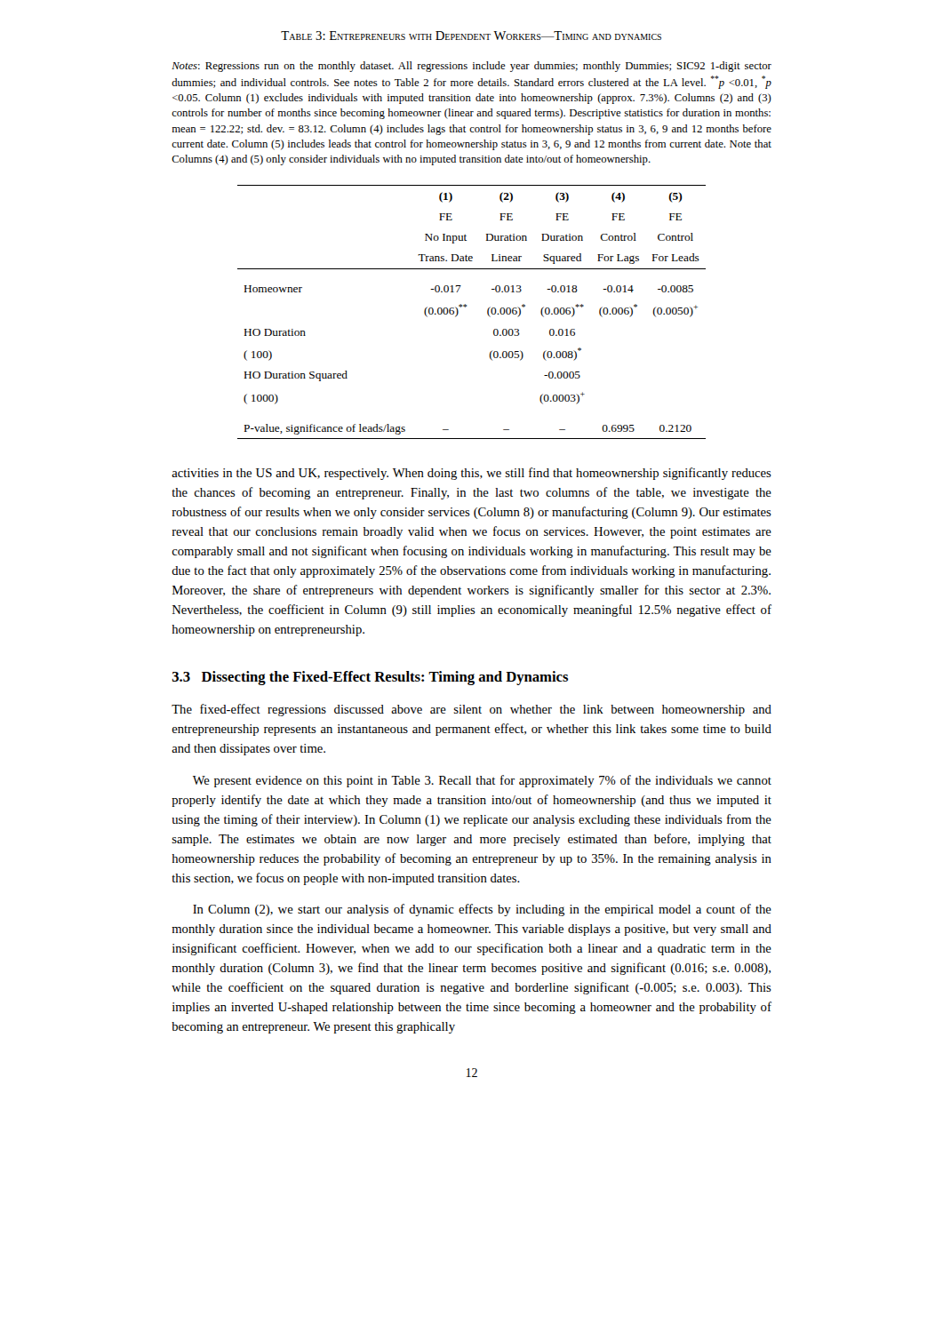Table 3: Entrepreneurs with Dependent Workers—Timing and dynamics
Notes: Regressions run on the monthly dataset. All regressions include year dummies; monthly Dummies; SIC92 1-digit sector dummies; and individual controls. See notes to Table 2 for more details. Standard errors clustered at the LA level. **p <0.01, *p <0.05. Column (1) excludes individuals with imputed transition date into homeownership (approx. 7.3%). Columns (2) and (3) controls for number of months since becoming homeowner (linear and squared terms). Descriptive statistics for duration in months: mean = 122.22; std. dev. = 83.12. Column (4) includes lags that control for homeownership status in 3, 6, 9 and 12 months before current date. Column (5) includes leads that control for homeownership status in 3, 6, 9 and 12 months from current date. Note that Columns (4) and (5) only consider individuals with no imputed transition date into/out of homeownership.
| | (1) | (2) | (3) | (4) | (5) |
| --- | --- | --- | --- | --- | --- |
| | FE | FE | FE | FE | FE |
| | No Input | Duration | Duration | Control | Control |
| | Trans. Date | Linear | Squared | For Lags | For Leads |
| Homeowner | -0.017 | -0.013 | -0.018 | -0.014 | -0.0085 |
| | (0.006) ** | (0.006) * | (0.006) ** | (0.006) * | (0.0050) + |
| HO Duration | | 0.003 | 0.016 | | |
| ( 100) | | (0.005) | (0.008) * | | |
| HO Duration Squared | | | -0.0005 | | |
| ( 1000) | | | (0.0003) + | | |
| P-value, significance of leads/lags | – | – | – | 0.6995 | 0.2120 |
activities in the US and UK, respectively. When doing this, we still find that homeownership significantly reduces the chances of becoming an entrepreneur. Finally, in the last two columns of the table, we investigate the robustness of our results when we only consider services (Column 8) or manufacturing (Column 9). Our estimates reveal that our conclusions remain broadly valid when we focus on services. However, the point estimates are comparably small and not significant when focusing on individuals working in manufacturing. This result may be due to the fact that only approximately 25% of the observations come from individuals working in manufacturing. Moreover, the share of entrepreneurs with dependent workers is significantly smaller for this sector at 2.3%. Nevertheless, the coefficient in Column (9) still implies an economically meaningful 12.5% negative effect of homeownership on entrepreneurship.
3.3 Dissecting the Fixed-Effect Results: Timing and Dynamics
The fixed-effect regressions discussed above are silent on whether the link between homeownership and entrepreneurship represents an instantaneous and permanent effect, or whether this link takes some time to build and then dissipates over time.
We present evidence on this point in Table 3. Recall that for approximately 7% of the individuals we cannot properly identify the date at which they made a transition into/out of homeownership (and thus we imputed it using the timing of their interview). In Column (1) we replicate our analysis excluding these individuals from the sample. The estimates we obtain are now larger and more precisely estimated than before, implying that homeownership reduces the probability of becoming an entrepreneur by up to 35%. In the remaining analysis in this section, we focus on people with non-imputed transition dates.
In Column (2), we start our analysis of dynamic effects by including in the empirical model a count of the monthly duration since the individual became a homeowner. This variable displays a positive, but very small and insignificant coefficient. However, when we add to our specification both a linear and a quadratic term in the monthly duration (Column 3), we find that the linear term becomes positive and significant (0.016; s.e. 0.008), while the coefficient on the squared duration is negative and borderline significant (-0.005; s.e. 0.003). This implies an inverted U-shaped relationship between the time since becoming a homeowner and the probability of becoming an entrepreneur. We present this graphically
12